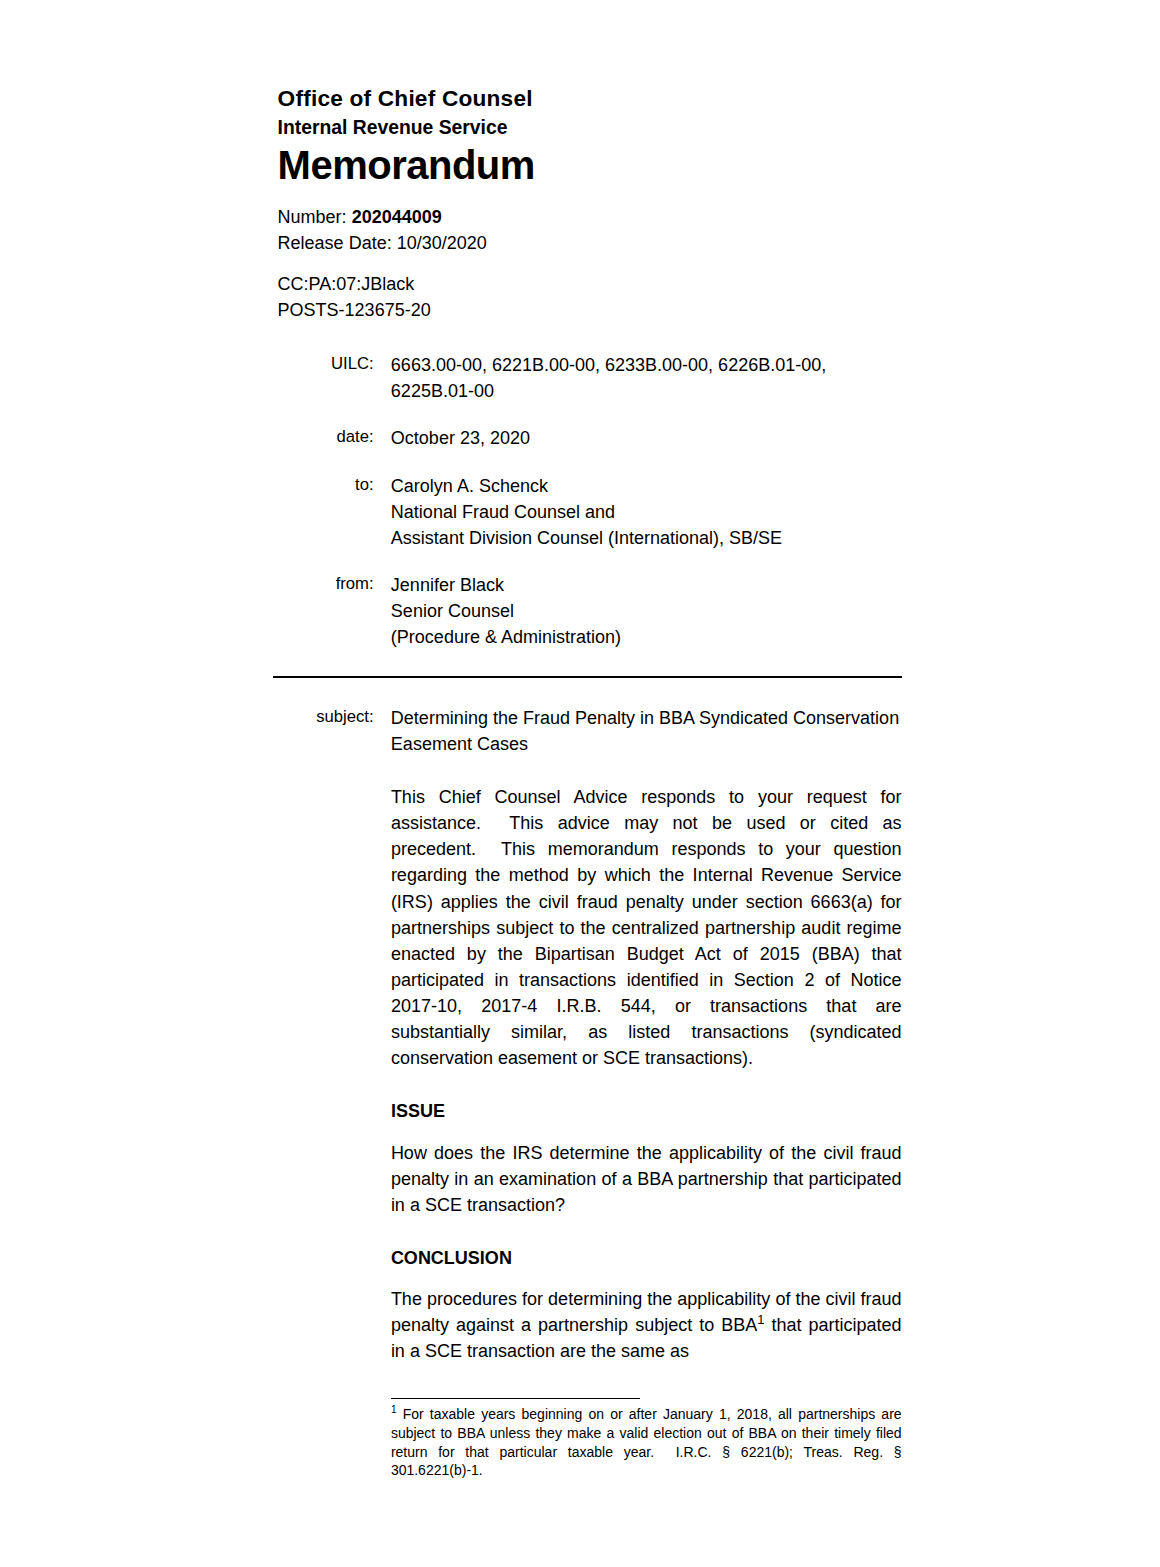Office of Chief Counsel
Internal Revenue Service
Memorandum
Number: 202044009
Release Date: 10/30/2020
CC:PA:07:JBlack
POSTS-123675-20
| UILC: | 6663.00-00, 6221B.00-00, 6233B.00-00, 6226B.01-00, 6225B.01-00 |
| date: | October 23, 2020 |
| to: | Carolyn A. Schenck National Fraud Counsel and Assistant Division Counsel (International), SB/SE |
| from: | Jennifer Black Senior Counsel (Procedure & Administration) |
subject:
Determining the Fraud Penalty in BBA Syndicated Conservation Easement Cases
This Chief Counsel Advice responds to your request for assistance. This advice may not be used or cited as precedent. This memorandum responds to your question regarding the method by which the Internal Revenue Service (IRS) applies the civil fraud penalty under section 6663(a) for partnerships subject to the centralized partnership audit regime enacted by the Bipartisan Budget Act of 2015 (BBA) that participated in transactions identified in Section 2 of Notice 2017-10, 2017-4 I.R.B. 544, or transactions that are substantially similar, as listed transactions (syndicated conservation easement or SCE transactions).
ISSUE
How does the IRS determine the applicability of the civil fraud penalty in an examination of a BBA partnership that participated in a SCE transaction?
CONCLUSION
The procedures for determining the applicability of the civil fraud penalty against a partnership subject to BBA1 that participated in a SCE transaction are the same as
1 For taxable years beginning on or after January 1, 2018, all partnerships are subject to BBA unless they make a valid election out of BBA on their timely filed return for that particular taxable year. I.R.C. § 6221(b); Treas. Reg. § 301.6221(b)-1.